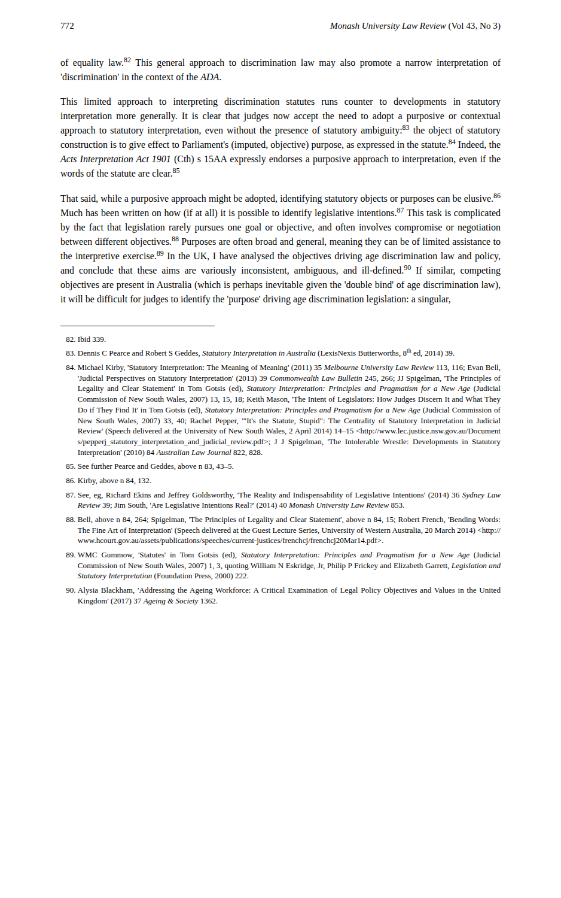772 Monash University Law Review (Vol 43, No 3)
of equality law.82 This general approach to discrimination law may also promote a narrow interpretation of 'discrimination' in the context of the ADA.
This limited approach to interpreting discrimination statutes runs counter to developments in statutory interpretation more generally. It is clear that judges now accept the need to adopt a purposive or contextual approach to statutory interpretation, even without the presence of statutory ambiguity:83 the object of statutory construction is to give effect to Parliament's (imputed, objective) purpose, as expressed in the statute.84 Indeed, the Acts Interpretation Act 1901 (Cth) s 15AA expressly endorses a purposive approach to interpretation, even if the words of the statute are clear.85
That said, while a purposive approach might be adopted, identifying statutory objects or purposes can be elusive.86 Much has been written on how (if at all) it is possible to identify legislative intentions.87 This task is complicated by the fact that legislation rarely pursues one goal or objective, and often involves compromise or negotiation between different objectives.88 Purposes are often broad and general, meaning they can be of limited assistance to the interpretive exercise.89 In the UK, I have analysed the objectives driving age discrimination law and policy, and conclude that these aims are variously inconsistent, ambiguous, and ill-defined.90 If similar, competing objectives are present in Australia (which is perhaps inevitable given the 'double bind' of age discrimination law), it will be difficult for judges to identify the 'purpose' driving age discrimination legislation: a singular,
Ibid 339.
Dennis C Pearce and Robert S Geddes, Statutory Interpretation in Australia (LexisNexis Butterworths, 8th ed, 2014) 39.
Michael Kirby, 'Statutory Interpretation: The Meaning of Meaning' (2011) 35 Melbourne University Law Review 113, 116; Evan Bell, 'Judicial Perspectives on Statutory Interpretation' (2013) 39 Commonwealth Law Bulletin 245, 266; JJ Spigelman, 'The Principles of Legality and Clear Statement' in Tom Gotsis (ed), Statutory Interpretation: Principles and Pragmatism for a New Age (Judicial Commission of New South Wales, 2007) 13, 15, 18; Keith Mason, 'The Intent of Legislators: How Judges Discern It and What They Do if They Find It' in Tom Gotsis (ed), Statutory Interpretation: Principles and Pragmatism for a New Age (Judicial Commission of New South Wales, 2007) 33, 40; Rachel Pepper, '"It's the Statute, Stupid": The Centrality of Statutory Interpretation in Judicial Review' (Speech delivered at the University of New South Wales, 2 April 2014) 14–15 <http://www.lec.justice.nsw.gov.au/Documents/pepperj_statutory_interpretation_and_judicial_review.pdf>; J J Spigelman, 'The Intolerable Wrestle: Developments in Statutory Interpretation' (2010) 84 Australian Law Journal 822, 828.
See further Pearce and Geddes, above n 83, 43–5.
Kirby, above n 84, 132.
See, eg, Richard Ekins and Jeffrey Goldsworthy, 'The Reality and Indispensability of Legislative Intentions' (2014) 36 Sydney Law Review 39; Jim South, 'Are Legislative Intentions Real?' (2014) 40 Monash University Law Review 853.
Bell, above n 84, 264; Spigelman, 'The Principles of Legality and Clear Statement', above n 84, 15; Robert French, 'Bending Words: The Fine Art of Interpretation' (Speech delivered at the Guest Lecture Series, University of Western Australia, 20 March 2014) <http://www.hcourt.gov.au/assets/publications/speeches/current-justices/frenchcj/frenchcj20Mar14.pdf>.
WMC Gummow, 'Statutes' in Tom Gotsis (ed), Statutory Interpretation: Principles and Pragmatism for a New Age (Judicial Commission of New South Wales, 2007) 1, 3, quoting William N Eskridge, Jr, Philip P Frickey and Elizabeth Garrett, Legislation and Statutory Interpretation (Foundation Press, 2000) 222.
Alysia Blackham, 'Addressing the Ageing Workforce: A Critical Examination of Legal Policy Objectives and Values in the United Kingdom' (2017) 37 Ageing & Society 1362.